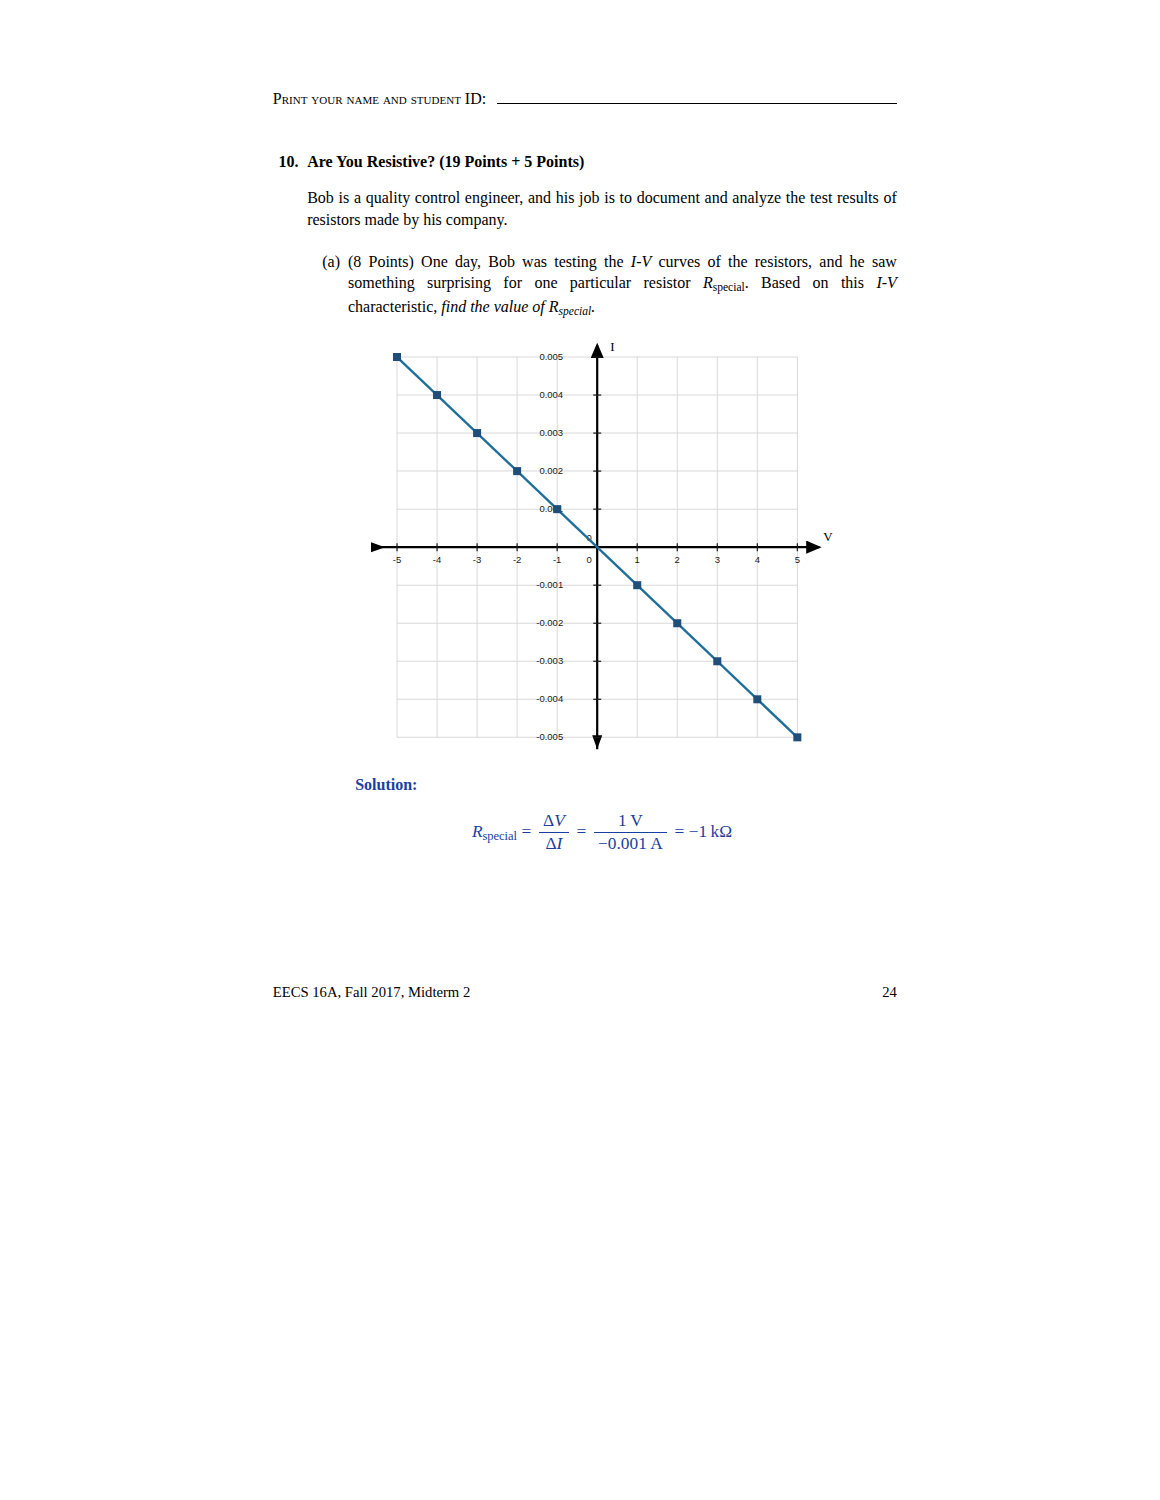Print your name and student ID:
10.
Are You Resistive? (19 Points + 5 Points)
Bob is a quality control engineer, and his job is to document and analyze the test results of resistors made by his company.
(a)
(8 Points) One day, Bob was testing the I-V curves of the resistors, and he saw something surprising for one particular resistor Rspecial. Based on this I-V characteristic, find the value of R special.
I V 0.005 0.004 0.003 0.002 0.001 -0.001 -0.002 -0.003 -0.004 -0.005 -5 -4 -3 -2 -1 0 1 2 3 4 5 0
Solution:
Rspecial = ΔV ΔI = 1 V−0.001 A = −1 kΩ
EECS 16A, Fall 2017, Midterm 2 24